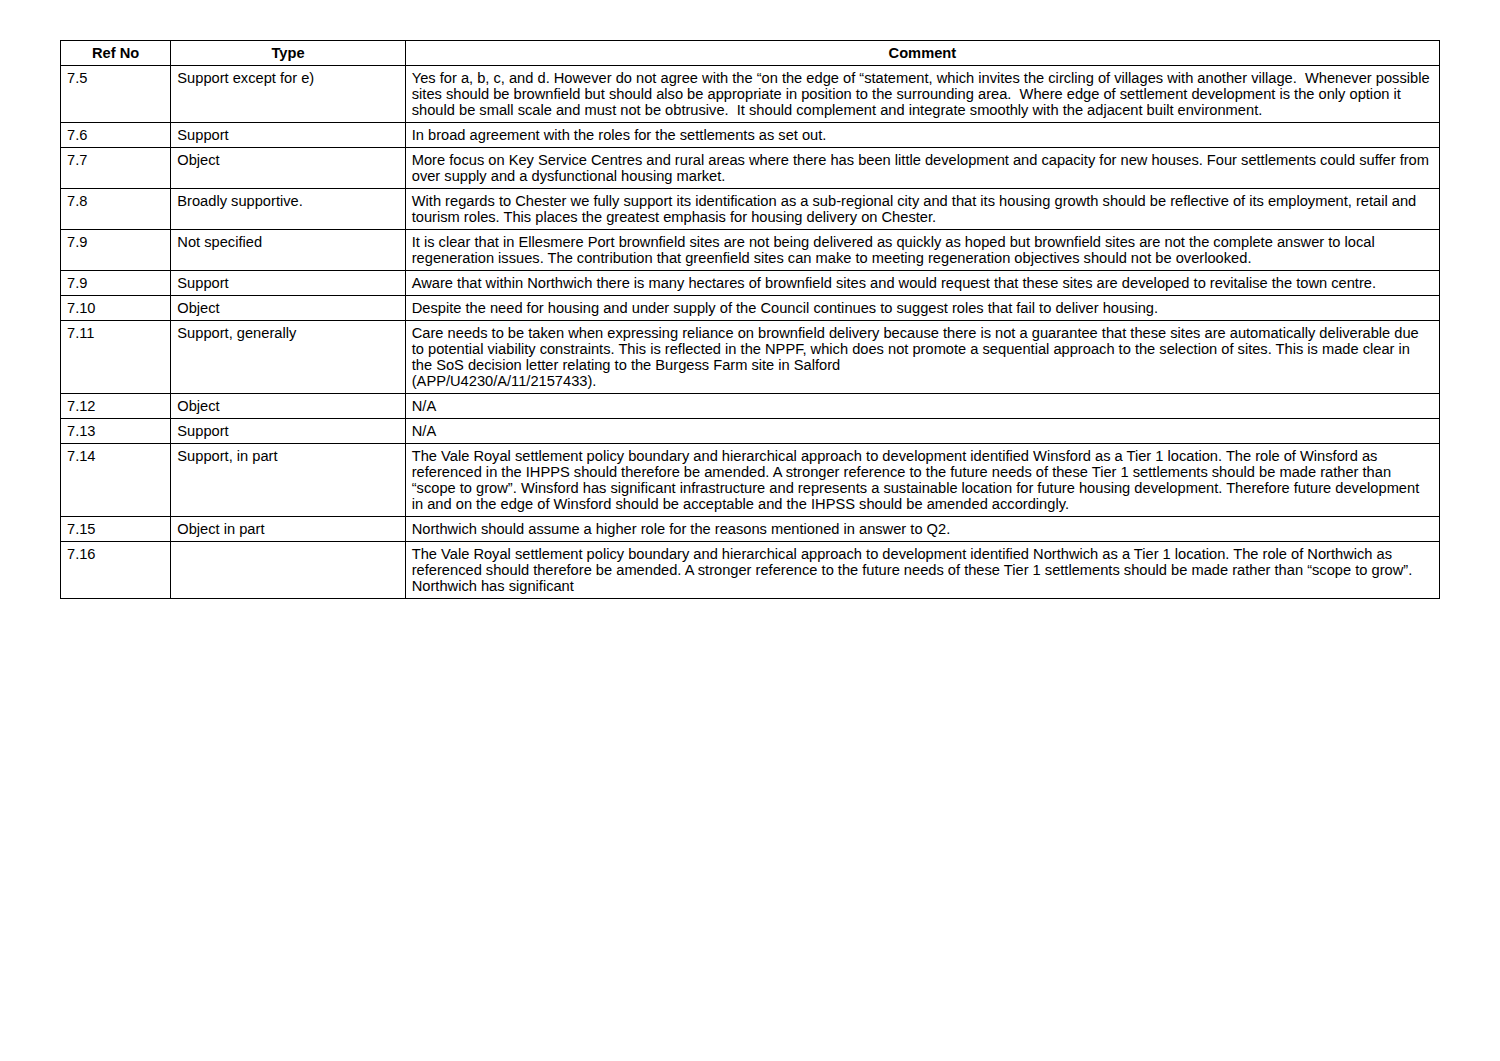| Ref No | Type | Comment |
| --- | --- | --- |
| 7.5 | Support except for e) | Yes for a, b, c, and d. However do not agree with the “on the edge of “statement, which invites the circling of villages with another village. Whenever possible sites should be brownfield but should also be appropriate in position to the surrounding area. Where edge of settlement development is the only option it should be small scale and must not be obtrusive. It should complement and integrate smoothly with the adjacent built environment. |
| 7.6 | Support | In broad agreement with the roles for the settlements as set out. |
| 7.7 | Object | More focus on Key Service Centres and rural areas where there has been little development and capacity for new houses. Four settlements could suffer from over supply and a dysfunctional housing market. |
| 7.8 | Broadly supportive. | With regards to Chester we fully support its identification as a sub-regional city and that its housing growth should be reflective of its employment, retail and tourism roles. This places the greatest emphasis for housing delivery on Chester. |
| 7.9 | Not specified | It is clear that in Ellesmere Port brownfield sites are not being delivered as quickly as hoped but brownfield sites are not the complete answer to local regeneration issues. The contribution that greenfield sites can make to meeting regeneration objectives should not be overlooked. |
| 7.9 | Support | Aware that within Northwich there is many hectares of brownfield sites and would request that these sites are developed to revitalise the town centre. |
| 7.10 | Object | Despite the need for housing and under supply of the Council continues to suggest roles that fail to deliver housing. |
| 7.11 | Support, generally | Care needs to be taken when expressing reliance on brownfield delivery because there is not a guarantee that these sites are automatically deliverable due to potential viability constraints. This is reflected in the NPPF, which does not promote a sequential approach to the selection of sites. This is made clear in the SoS decision letter relating to the Burgess Farm site in Salford (APP/U4230/A/11/2157433). |
| 7.12 | Object | N/A |
| 7.13 | Support | N/A |
| 7.14 | Support, in part | The Vale Royal settlement policy boundary and hierarchical approach to development identified Winsford as a Tier 1 location. The role of Winsford as referenced in the IHPPS should therefore be amended. A stronger reference to the future needs of these Tier 1 settlements should be made rather than “scope to grow”. Winsford has significant infrastructure and represents a sustainable location for future housing development. Therefore future development in and on the edge of Winsford should be acceptable and the IHPSS should be amended accordingly. |
| 7.15 | Object in part | Northwich should assume a higher role for the reasons mentioned in answer to Q2. |
| 7.16 | | The Vale Royal settlement policy boundary and hierarchical approach to development identified Northwich as a Tier 1 location. The role of Northwich as referenced should therefore be amended. A stronger reference to the future needs of these Tier 1 settlements should be made rather than “scope to grow”. Northwich has significant |